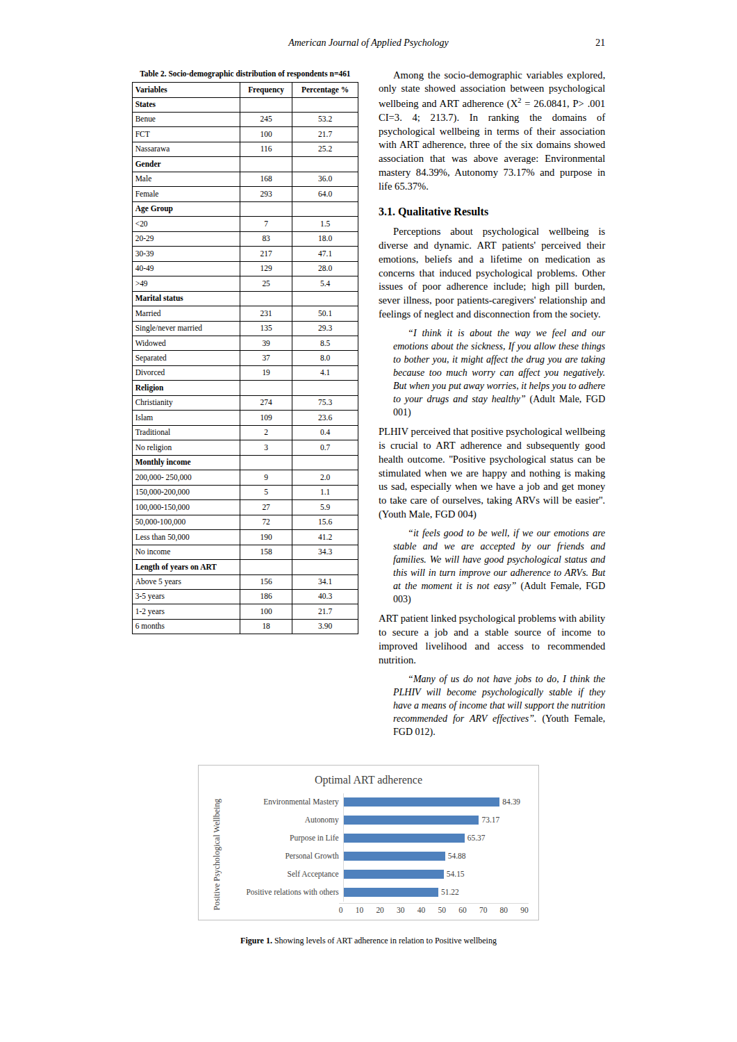American Journal of Applied Psychology 21
Table 2. Socio-demographic distribution of respondents n=461
| Variables | Frequency | Percentage % |
| --- | --- | --- |
| States | | |
| Benue | 245 | 53.2 |
| FCT | 100 | 21.7 |
| Nassarawa | 116 | 25.2 |
| Gender | | |
| Male | 168 | 36.0 |
| Female | 293 | 64.0 |
| Age Group | | |
| <20 | 7 | 1.5 |
| 20-29 | 83 | 18.0 |
| 30-39 | 217 | 47.1 |
| 40-49 | 129 | 28.0 |
| >49 | 25 | 5.4 |
| Marital status | | |
| Married | 231 | 50.1 |
| Single/never married | 135 | 29.3 |
| Widowed | 39 | 8.5 |
| Separated | 37 | 8.0 |
| Divorced | 19 | 4.1 |
| Religion | | |
| Christianity | 274 | 75.3 |
| Islam | 109 | 23.6 |
| Traditional | 2 | 0.4 |
| No religion | 3 | 0.7 |
| Monthly income | | |
| 200,000- 250,000 | 9 | 2.0 |
| 150,000-200,000 | 5 | 1.1 |
| 100,000-150,000 | 27 | 5.9 |
| 50,000-100,000 | 72 | 15.6 |
| Less than 50,000 | 190 | 41.2 |
| No income | 158 | 34.3 |
| Length of years on ART | | |
| Above 5 years | 156 | 34.1 |
| 3-5 years | 186 | 40.3 |
| 1-2 years | 100 | 21.7 |
| 6 months | 18 | 3.90 |
Among the socio-demographic variables explored, only state showed association between psychological wellbeing and ART adherence (X2 = 26.0841, P> .001 CI=3. 4; 213.7). In ranking the domains of psychological wellbeing in terms of their association with ART adherence, three of the six domains showed association that was above average: Environmental mastery 84.39%, Autonomy 73.17% and purpose in life 65.37%.
3.1. Qualitative Results
Perceptions about psychological wellbeing is diverse and dynamic. ART patients' perceived their emotions, beliefs and a lifetime on medication as concerns that induced psychological problems. Other issues of poor adherence include; high pill burden, sever illness, poor patients-caregivers' relationship and feelings of neglect and disconnection from the society.
“I think it is about the way we feel and our emotions about the sickness, If you allow these things to bother you, it might affect the drug you are taking because too much worry can affect you negatively. But when you put away worries, it helps you to adhere to your drugs and stay healthy” (Adult Male, FGD 001)
PLHIV perceived that positive psychological wellbeing is crucial to ART adherence and subsequently good health outcome. ''Positive psychological status can be stimulated when we are happy and nothing is making us sad, especially when we have a job and get money to take care of ourselves, taking ARVs will be easier''. (Youth Male, FGD 004)
“it feels good to be well, if we our emotions are stable and we are accepted by our friends and families. We will have good psychological status and this will in turn improve our adherence to ARVs. But at the moment it is not easy” (Adult Female, FGD 003)
ART patient linked psychological problems with ability to secure a job and a stable source of income to improved livelihood and access to recommended nutrition.
“Many of us do not have jobs to do, I think the PLHIV will become psychologically stable if they have a means of income that will support the nutrition recommended for ARV effectives”. (Youth Female, FGD 012).
Optimal ART adherence
Positive Psychological Wellbeing
Environmental Mastery
84.39
Autonomy
73.17
Purpose in Life
65.37
Personal Growth
54.88
Self Acceptance
54.15
Positive relations with others
51.22
0102030405060708090
Figure 1. Showing levels of ART adherence in relation to Positive wellbeing